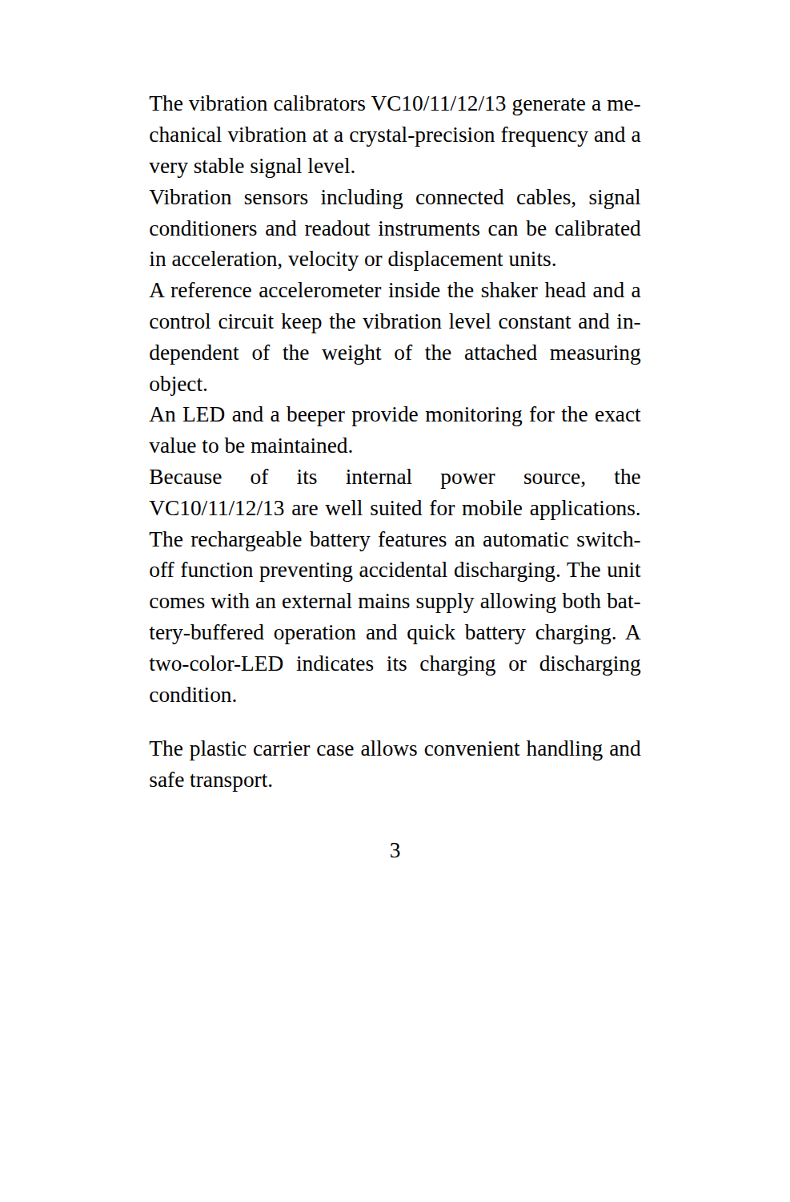The vibration calibrators VC10/11/12/13 generate a mechanical vibration at a crystal-precision frequency and a very stable signal level.
Vibration sensors including connected cables, signal conditioners and readout instruments can be calibrated in acceleration, velocity or displacement units.
A reference accelerometer inside the shaker head and a control circuit keep the vibration level constant and independent of the weight of the attached measuring object.
An LED and a beeper provide monitoring for the exact value to be maintained.
Because of its internal power source, the VC10/11/12/13 are well suited for mobile applications. The rechargeable battery features an automatic switch-off function preventing accidental discharging. The unit comes with an external mains supply allowing both battery-buffered operation and quick battery charging. A two-color-LED indicates its charging or discharging condition.
The plastic carrier case allows convenient handling and safe transport.
3